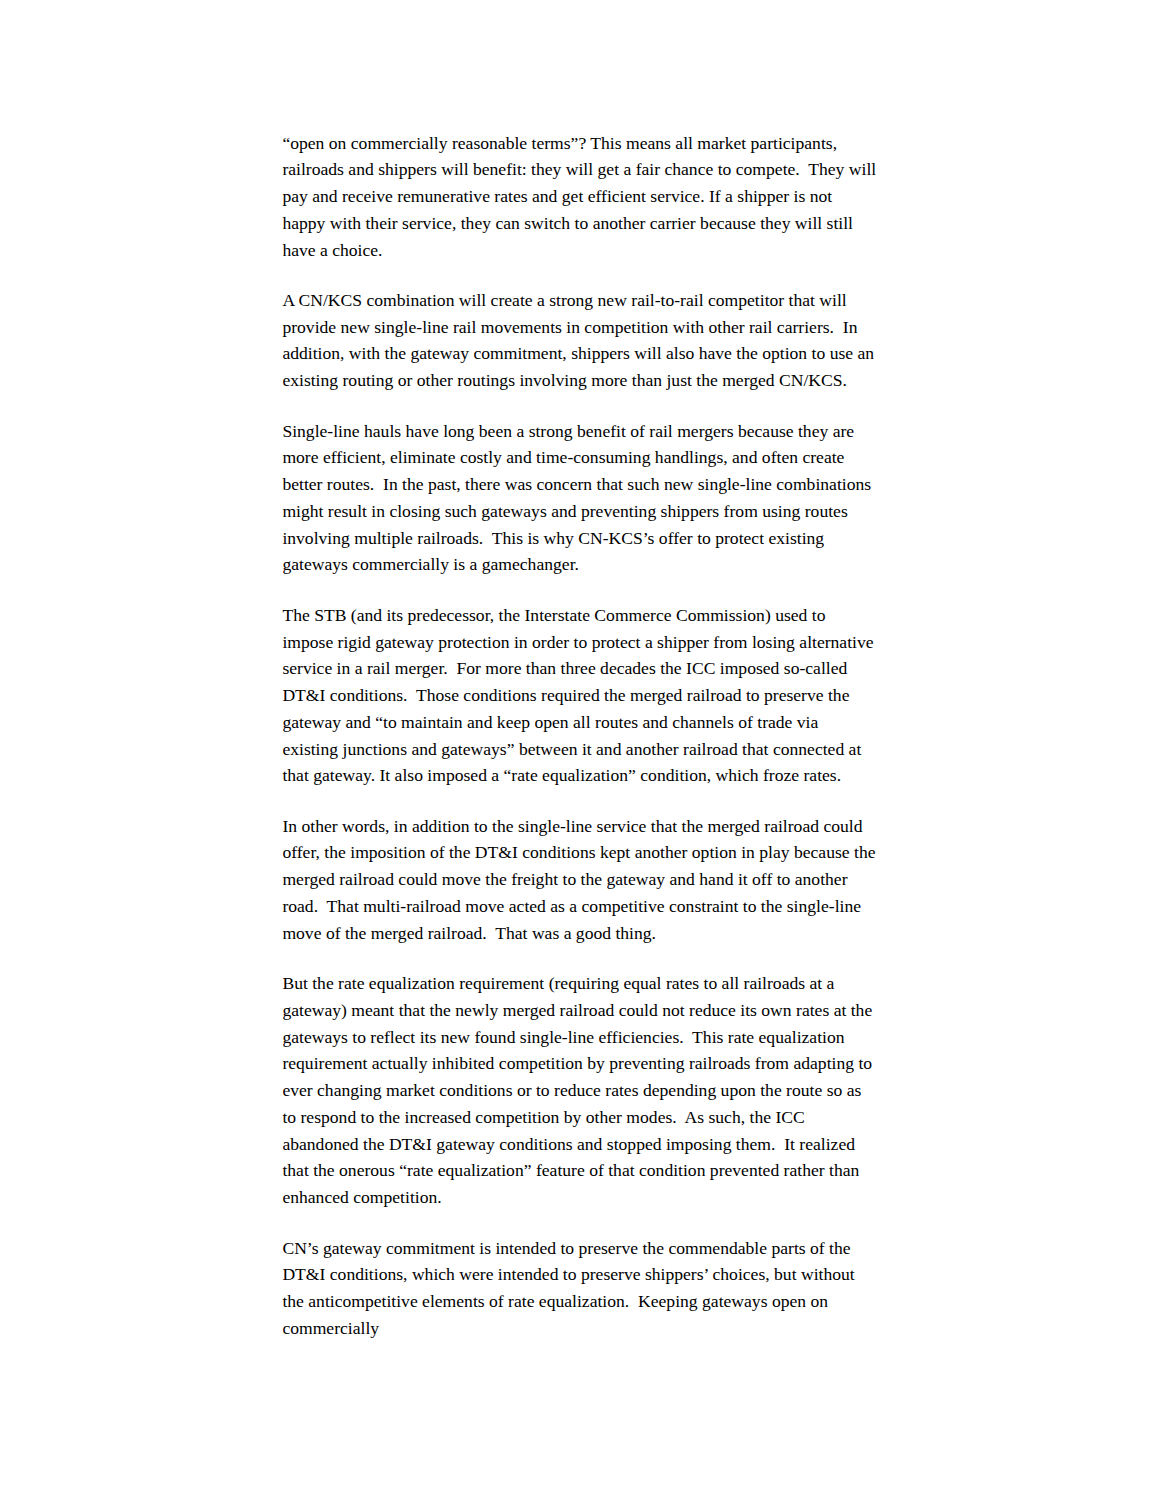“open on commercially reasonable terms”? This means all market participants, railroads and shippers will benefit: they will get a fair chance to compete. They will pay and receive remunerative rates and get efficient service. If a shipper is not happy with their service, they can switch to another carrier because they will still have a choice.
A CN/KCS combination will create a strong new rail-to-rail competitor that will provide new single-line rail movements in competition with other rail carriers. In addition, with the gateway commitment, shippers will also have the option to use an existing routing or other routings involving more than just the merged CN/KCS.
Single-line hauls have long been a strong benefit of rail mergers because they are more efficient, eliminate costly and time-consuming handlings, and often create better routes. In the past, there was concern that such new single-line combinations might result in closing such gateways and preventing shippers from using routes involving multiple railroads. This is why CN-KCS’s offer to protect existing gateways commercially is a gamechanger.
The STB (and its predecessor, the Interstate Commerce Commission) used to impose rigid gateway protection in order to protect a shipper from losing alternative service in a rail merger. For more than three decades the ICC imposed so-called DT&I conditions. Those conditions required the merged railroad to preserve the gateway and “to maintain and keep open all routes and channels of trade via existing junctions and gateways” between it and another railroad that connected at that gateway. It also imposed a “rate equalization” condition, which froze rates.
In other words, in addition to the single-line service that the merged railroad could offer, the imposition of the DT&I conditions kept another option in play because the merged railroad could move the freight to the gateway and hand it off to another road. That multi-railroad move acted as a competitive constraint to the single-line move of the merged railroad. That was a good thing.
But the rate equalization requirement (requiring equal rates to all railroads at a gateway) meant that the newly merged railroad could not reduce its own rates at the gateways to reflect its new found single-line efficiencies. This rate equalization requirement actually inhibited competition by preventing railroads from adapting to ever changing market conditions or to reduce rates depending upon the route so as to respond to the increased competition by other modes. As such, the ICC abandoned the DT&I gateway conditions and stopped imposing them. It realized that the onerous “rate equalization” feature of that condition prevented rather than enhanced competition.
CN’s gateway commitment is intended to preserve the commendable parts of the DT&I conditions, which were intended to preserve shippers’ choices, but without the anticompetitive elements of rate equalization. Keeping gateways open on commercially